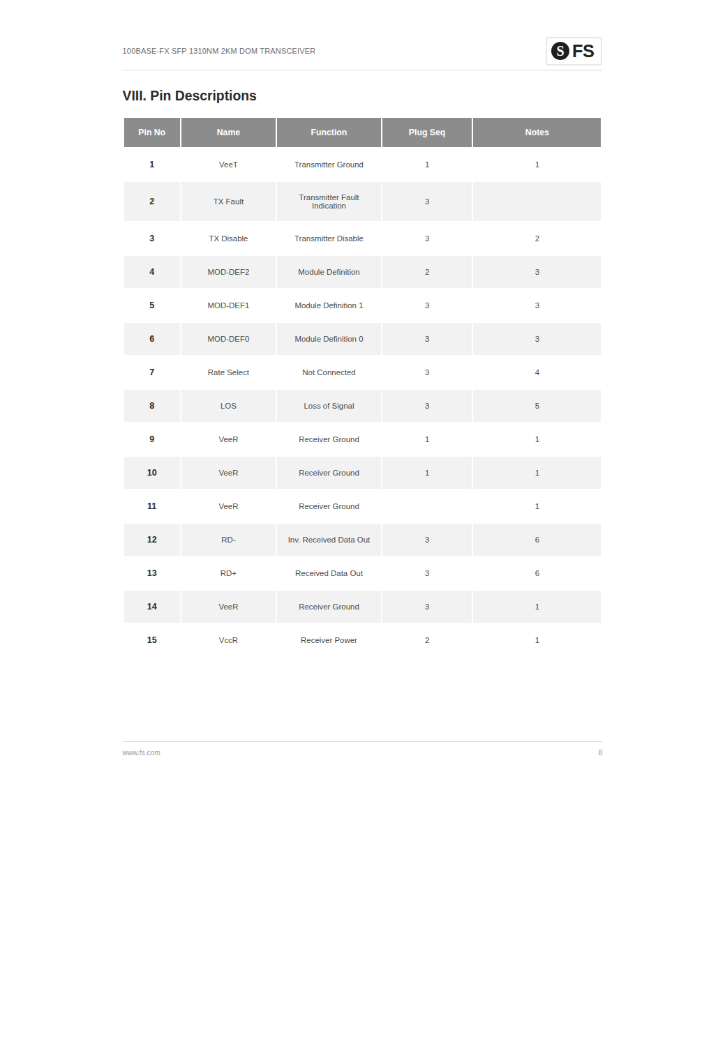100BASE-FX SFP 1310NM 2KM DOM TRANSCEIVER
SFS
VIII. Pin Descriptions
| Pin No | Name | Function | Plug Seq | Notes |
| --- | --- | --- | --- | --- |
| 1 | VeeT | Transmitter Ground | 1 | 1 |
| 2 | TX Fault | Transmitter Fault Indication | 3 | |
| 3 | TX Disable | Transmitter Disable | 3 | 2 |
| 4 | MOD-DEF2 | Module Definition | 2 | 3 |
| 5 | MOD-DEF1 | Module Definition 1 | 3 | 3 |
| 6 | MOD-DEF0 | Module Definition 0 | 3 | 3 |
| 7 | Rate Select | Not Connected | 3 | 4 |
| 8 | LOS | Loss of Signal | 3 | 5 |
| 9 | VeeR | Receiver Ground | 1 | 1 |
| 10 | VeeR | Receiver Ground | 1 | 1 |
| 11 | VeeR | Receiver Ground | | 1 |
| 12 | RD- | Inv. Received Data Out | 3 | 6 |
| 13 | RD+ | Received Data Out | 3 | 6 |
| 14 | VeeR | Receiver Ground | 3 | 1 |
| 15 | VccR | Receiver Power | 2 | 1 |
www.fs.com 8